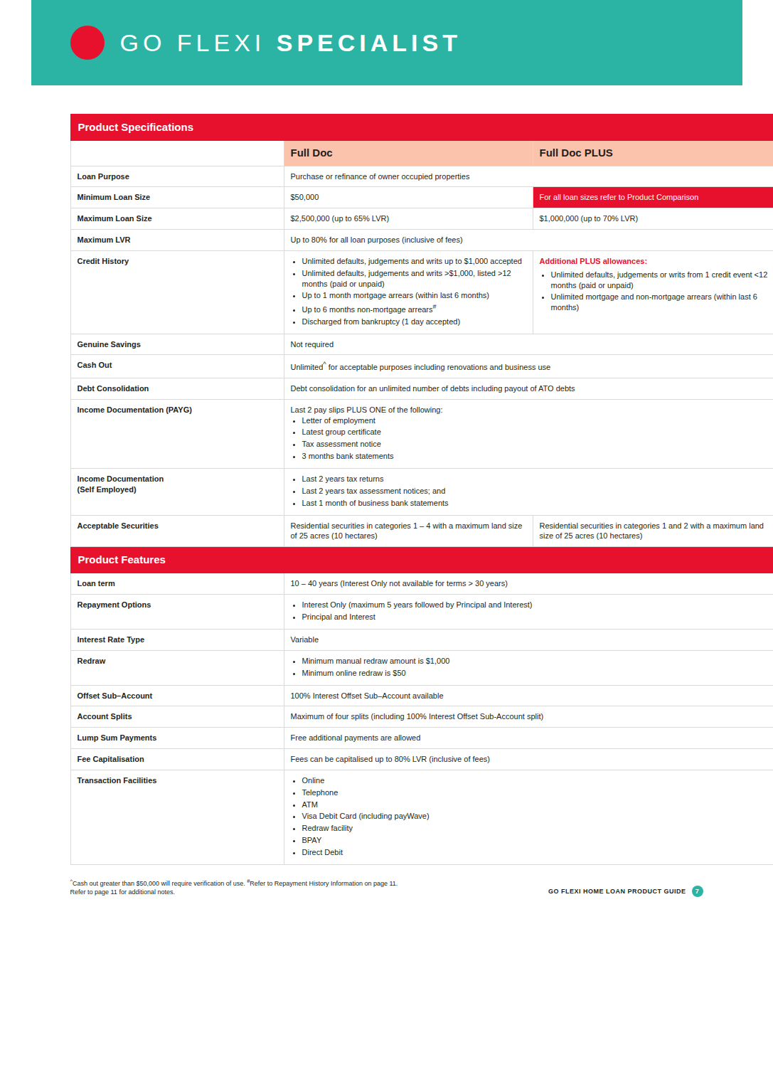GO FLEXI SPECIALIST
| Product Specifications |
| | Full Doc | Full Doc PLUS |
| Loan Purpose | Purchase or refinance of owner occupied properties |
| Minimum Loan Size | $50,000 | For all loan sizes refer to Product Comparison |
| Maximum Loan Size | $2,500,000 (up to 65% LVR) | $1,000,000 (up to 70% LVR) |
| Maximum LVR | Up to 80% for all loan purposes (inclusive of fees) |
| Credit History | Unlimited defaults, judgements and writs up to $1,000 accepted Unlimited defaults, judgements and writs >$1,000, listed >12 months (paid or unpaid) Up to 1 month mortgage arrears (within last 6 months) Up to 6 months non-mortgage arrears # Discharged from bankruptcy (1 day accepted) | Additional PLUS allowances: Unlimited defaults, judgements or writs from 1 credit event <12 months (paid or unpaid) Unlimited mortgage and non-mortgage arrears (within last 6 months) |
| Genuine Savings | Not required |
| Cash Out | Unlimited ^ for acceptable purposes including renovations and business use |
| Debt Consolidation | Debt consolidation for an unlimited number of debts including payout of ATO debts |
| Income Documentation (PAYG) | Last 2 pay slips PLUS ONE of the following: Letter of employment Latest group certificate Tax assessment notice 3 months bank statements |
| Income Documentation (Self Employed) | Last 2 years tax returns Last 2 years tax assessment notices; and Last 1 month of business bank statements |
| Acceptable Securities | Residential securities in categories 1 – 4 with a maximum land size of 25 acres (10 hectares) | Residential securities in categories 1 and 2 with a maximum land size of 25 acres (10 hectares) |
| Product Features |
| Loan term | 10 – 40 years (Interest Only not available for terms > 30 years) |
| Repayment Options | Interest Only (maximum 5 years followed by Principal and Interest) Principal and Interest |
| Interest Rate Type | Variable |
| Redraw | Minimum manual redraw amount is $1,000 Minimum online redraw is $50 |
| Offset Sub–Account | 100% Interest Offset Sub–Account available |
| Account Splits | Maximum of four splits (including 100% Interest Offset Sub-Account split) |
| Lump Sum Payments | Free additional payments are allowed |
| Fee Capitalisation | Fees can be capitalised up to 80% LVR (inclusive of fees) |
| Transaction Facilities | Online Telephone ATM Visa Debit Card (including payWave) Redraw facility BPAY Direct Debit |
^Cash out greater than $50,000 will require verification of use. #Refer to Repayment History Information on page 11.
Refer to page 11 for additional notes.
GO FLEXI HOME LOAN PRODUCT GUIDE 7